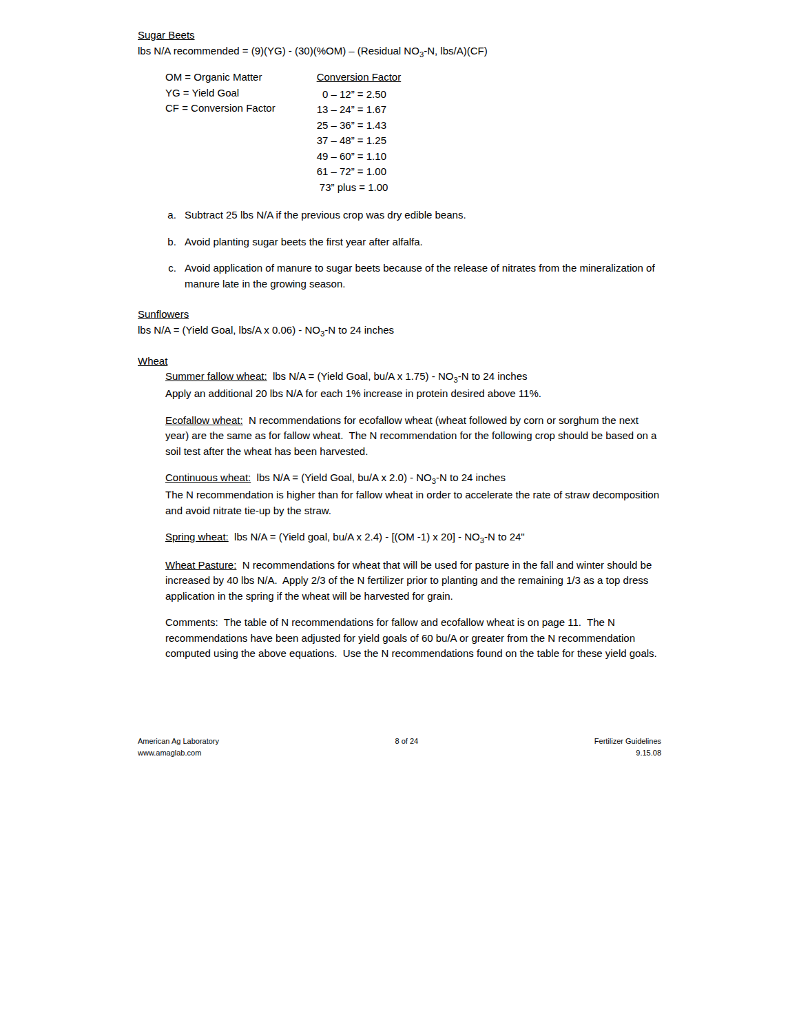Sugar Beets
lbs N/A recommended = (9)(YG) - (30)(%OM) – (Residual NO3-N, lbs/A)(CF)
OM = Organic Matter
YG = Yield Goal
CF = Conversion Factor
Conversion Factor
0 – 12” = 2.50
13 – 24” = 1.67
25 – 36” = 1.43
37 – 48” = 1.25
49 – 60” = 1.10
61 – 72” = 1.00
73” plus = 1.00
Subtract 25 lbs N/A if the previous crop was dry edible beans.
Avoid planting sugar beets the first year after alfalfa.
Avoid application of manure to sugar beets because of the release of nitrates from the mineralization of manure late in the growing season.
Sunflowers
lbs N/A = (Yield Goal, lbs/A x 0.06) - NO3-N to 24 inches
Wheat
Summer fallow wheat: lbs N/A = (Yield Goal, bu/A x 1.75) - NO3-N to 24 inches
Apply an additional 20 lbs N/A for each 1% increase in protein desired above 11%.
Ecofallow wheat: N recommendations for ecofallow wheat (wheat followed by corn or sorghum the next year) are the same as for fallow wheat. The N recommendation for the following crop should be based on a soil test after the wheat has been harvested.
Continuous wheat: lbs N/A = (Yield Goal, bu/A x 2.0) - NO3-N to 24 inches
The N recommendation is higher than for fallow wheat in order to accelerate the rate of straw decomposition and avoid nitrate tie-up by the straw.
Spring wheat: lbs N/A = (Yield goal, bu/A x 2.4) - [(OM -1) x 20] - NO3-N to 24"
Wheat Pasture: N recommendations for wheat that will be used for pasture in the fall and winter should be increased by 40 lbs N/A. Apply 2/3 of the N fertilizer prior to planting and the remaining 1/3 as a top dress application in the spring if the wheat will be harvested for grain.
Comments: The table of N recommendations for fallow and ecofallow wheat is on page 11. The N recommendations have been adjusted for yield goals of 60 bu/A or greater from the N recommendation computed using the above equations. Use the N recommendations found on the table for these yield goals.
American Ag Laboratory
www.amaglab.com
8 of 24
Fertilizer Guidelines
9.15.08